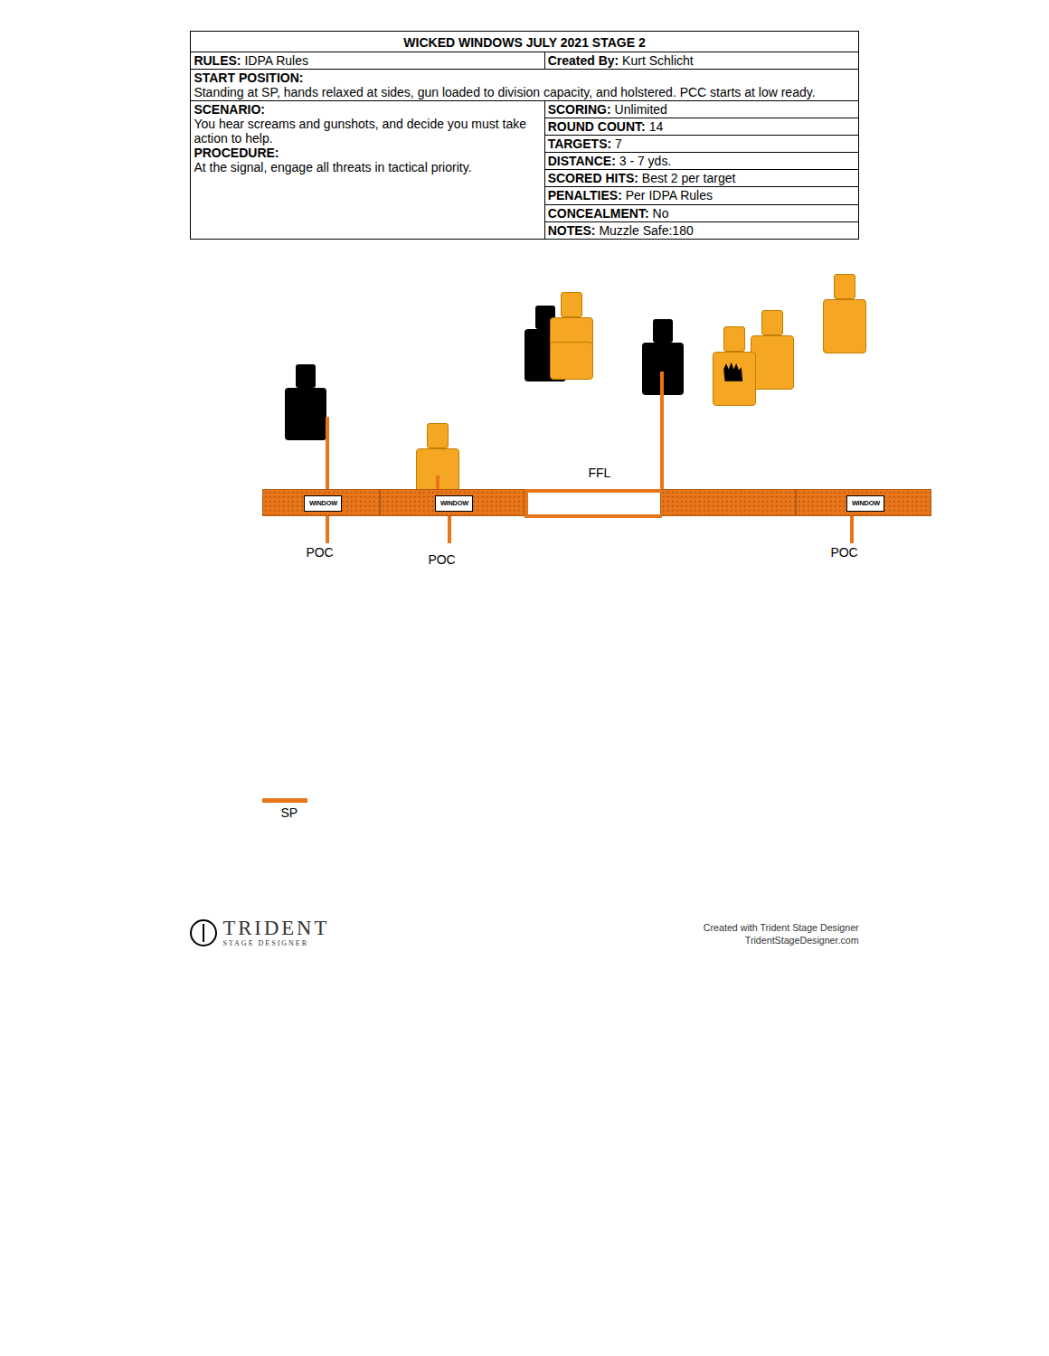| WICKED WINDOWS JULY 2021 STAGE 2 |
| RULES: IDPA Rules | Created By: Kurt Schlicht |
| START POSITION: Standing at SP, hands relaxed at sides, gun loaded to division capacity, and holstered. PCC starts at low ready. |
| SCENARIO: You hear screams and gunshots, and decide you must take action to help. PROCEDURE: At the signal, engage all threats in tactical priority. | SCORING: Unlimited |
| ROUND COUNT: 14 |
| TARGETS: 7 |
| DISTANCE: 3 - 7 yds. |
| SCORED HITS: Best 2 per target |
| PENALTIES: Per IDPA Rules |
| CONCEALMENT: No |
| NOTES: Muzzle Safe:180 |
WINDOW
WINDOW
WINDOW
FFL
POC
POC
POC
SP
TRIDENT
STAGE DESIGNER
Created with Trident Stage Designer
TridentStageDesigner.com